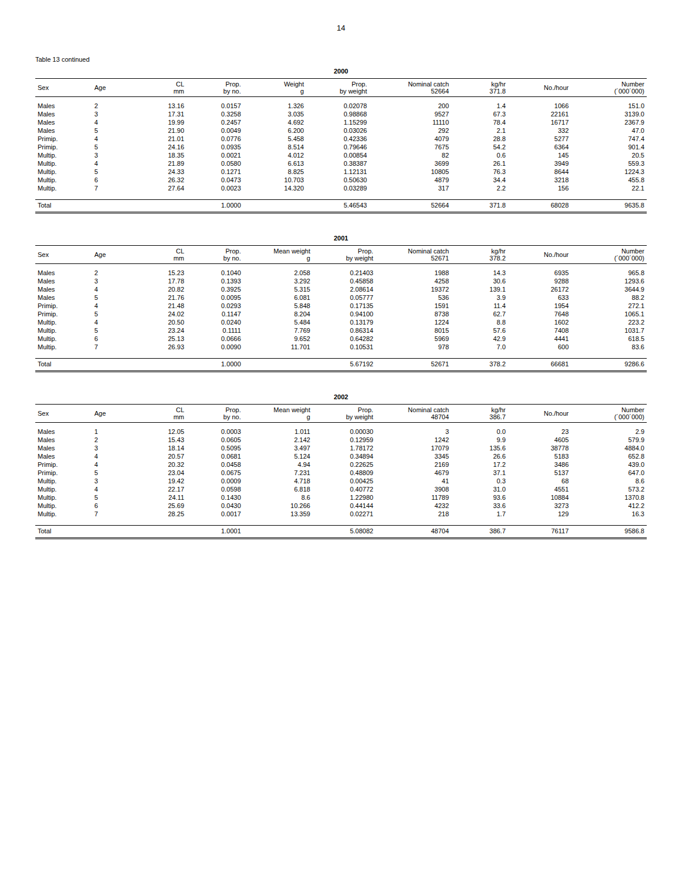14
Table 13 continued
| 2000 |
| Sex | Age | CL mm | Prop. by no. | Weight g | Prop. by weight | Nominal catch 52664 | kg/hr 371.8 | No./hour | Number (´000´000) |
| Males | 2 | 13.16 | 0.0157 | 1.326 | 0.02078 | 200 | 1.4 | 1066 | 151.0 |
| Males | 3 | 17.31 | 0.3258 | 3.035 | 0.98868 | 9527 | 67.3 | 22161 | 3139.0 |
| Males | 4 | 19.99 | 0.2457 | 4.692 | 1.15299 | 11110 | 78.4 | 16717 | 2367.9 |
| Males | 5 | 21.90 | 0.0049 | 6.200 | 0.03026 | 292 | 2.1 | 332 | 47.0 |
| Primip. | 4 | 21.01 | 0.0776 | 5.458 | 0.42336 | 4079 | 28.8 | 5277 | 747.4 |
| Primip. | 5 | 24.16 | 0.0935 | 8.514 | 0.79646 | 7675 | 54.2 | 6364 | 901.4 |
| Multip. | 3 | 18.35 | 0.0021 | 4.012 | 0.00854 | 82 | 0.6 | 145 | 20.5 |
| Multip. | 4 | 21.89 | 0.0580 | 6.613 | 0.38387 | 3699 | 26.1 | 3949 | 559.3 |
| Multip. | 5 | 24.33 | 0.1271 | 8.825 | 1.12131 | 10805 | 76.3 | 8644 | 1224.3 |
| Multip. | 6 | 26.32 | 0.0473 | 10.703 | 0.50630 | 4879 | 34.4 | 3218 | 455.8 |
| Multip. | 7 | 27.64 | 0.0023 | 14.320 | 0.03289 | 317 | 2.2 | 156 | 22.1 |
| Total | | | 1.0000 | | 5.46543 | 52664 | 371.8 | 68028 | 9635.8 |
| 2001 |
| Sex | Age | CL mm | Prop. by no. | Mean weight g | Prop. by weight | Nominal catch 52671 | kg/hr 378.2 | No./hour | Number (´000´000) |
| Males | 2 | 15.23 | 0.1040 | 2.058 | 0.21403 | 1988 | 14.3 | 6935 | 965.8 |
| Males | 3 | 17.78 | 0.1393 | 3.292 | 0.45858 | 4258 | 30.6 | 9288 | 1293.6 |
| Males | 4 | 20.82 | 0.3925 | 5.315 | 2.08614 | 19372 | 139.1 | 26172 | 3644.9 |
| Males | 5 | 21.76 | 0.0095 | 6.081 | 0.05777 | 536 | 3.9 | 633 | 88.2 |
| Primip. | 4 | 21.48 | 0.0293 | 5.848 | 0.17135 | 1591 | 11.4 | 1954 | 272.1 |
| Primip. | 5 | 24.02 | 0.1147 | 8.204 | 0.94100 | 8738 | 62.7 | 7648 | 1065.1 |
| Multip. | 4 | 20.50 | 0.0240 | 5.484 | 0.13179 | 1224 | 8.8 | 1602 | 223.2 |
| Multip. | 5 | 23.24 | 0.1111 | 7.769 | 0.86314 | 8015 | 57.6 | 7408 | 1031.7 |
| Multip. | 6 | 25.13 | 0.0666 | 9.652 | 0.64282 | 5969 | 42.9 | 4441 | 618.5 |
| Multip. | 7 | 26.93 | 0.0090 | 11.701 | 0.10531 | 978 | 7.0 | 600 | 83.6 |
| Total | | | 1.0000 | | 5.67192 | 52671 | 378.2 | 66681 | 9286.6 |
| 2002 |
| Sex | Age | CL mm | Prop. by no. | Mean weight g | Prop. by weight | Nominal catch 48704 | kg/hr 386.7 | No./hour | Number (´000´000) |
| Males | 1 | 12.05 | 0.0003 | 1.011 | 0.00030 | 3 | 0.0 | 23 | 2.9 |
| Males | 2 | 15.43 | 0.0605 | 2.142 | 0.12959 | 1242 | 9.9 | 4605 | 579.9 |
| Males | 3 | 18.14 | 0.5095 | 3.497 | 1.78172 | 17079 | 135.6 | 38778 | 4884.0 |
| Males | 4 | 20.57 | 0.0681 | 5.124 | 0.34894 | 3345 | 26.6 | 5183 | 652.8 |
| Primip. | 4 | 20.32 | 0.0458 | 4.94 | 0.22625 | 2169 | 17.2 | 3486 | 439.0 |
| Primip. | 5 | 23.04 | 0.0675 | 7.231 | 0.48809 | 4679 | 37.1 | 5137 | 647.0 |
| Multip. | 3 | 19.42 | 0.0009 | 4.718 | 0.00425 | 41 | 0.3 | 68 | 8.6 |
| Multip. | 4 | 22.17 | 0.0598 | 6.818 | 0.40772 | 3908 | 31.0 | 4551 | 573.2 |
| Multip. | 5 | 24.11 | 0.1430 | 8.6 | 1.22980 | 11789 | 93.6 | 10884 | 1370.8 |
| Multip. | 6 | 25.69 | 0.0430 | 10.266 | 0.44144 | 4232 | 33.6 | 3273 | 412.2 |
| Multip. | 7 | 28.25 | 0.0017 | 13.359 | 0.02271 | 218 | 1.7 | 129 | 16.3 |
| Total | | | 1.0001 | | 5.08082 | 48704 | 386.7 | 76117 | 9586.8 |